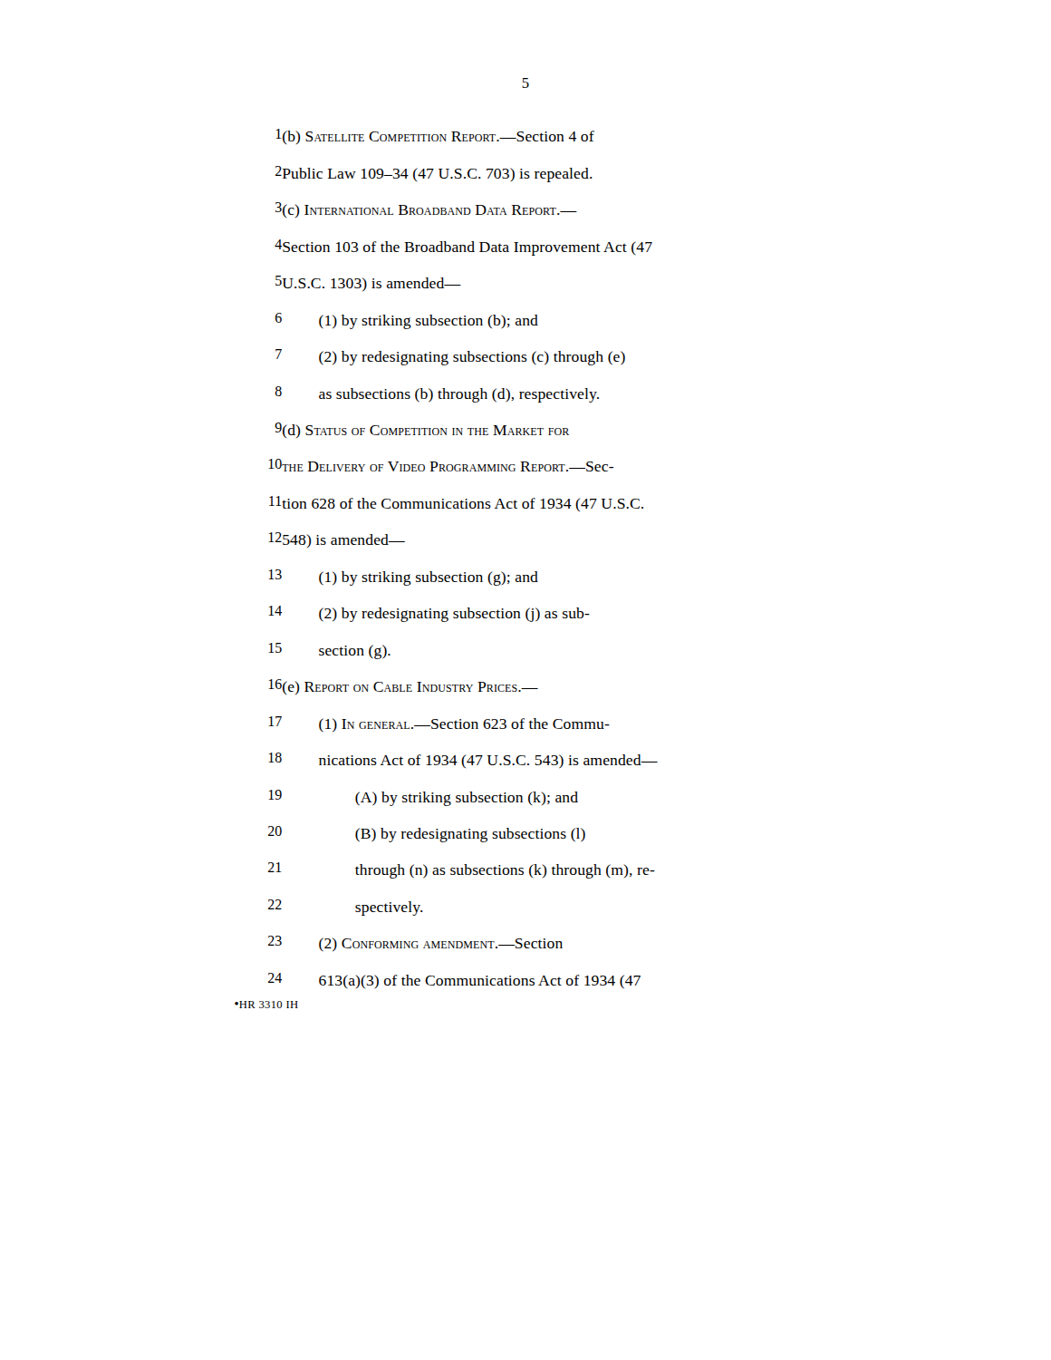5
| 1 | (b) Satellite Competition Report. —Section 4 of |
| 2 | Public Law 109–34 (47 U.S.C. 703) is repealed. |
| 3 | (c) International Broadband Data Report. — |
| 4 | Section 103 of the Broadband Data Improvement Act (47 |
| 5 | U.S.C. 1303) is amended— |
| 6 | (1) by striking subsection (b); and |
| 7 | (2) by redesignating subsections (c) through (e) |
| 8 | as subsections (b) through (d), respectively. |
| 9 | (d) Status of Competition in the Market for |
| 10 | the Delivery of Video Programming Report. —Sec- |
| 11 | tion 628 of the Communications Act of 1934 (47 U.S.C. |
| 12 | 548) is amended— |
| 13 | (1) by striking subsection (g); and |
| 14 | (2) by redesignating subsection (j) as sub- |
| 15 | section (g). |
| 16 | (e) Report on Cable Industry Prices. — |
| 17 | (1) In general. —Section 623 of the Commu- |
| 18 | nications Act of 1934 (47 U.S.C. 543) is amended— |
| 19 | (A) by striking subsection (k); and |
| 20 | (B) by redesignating subsections (l) |
| 21 | through (n) as subsections (k) through (m), re- |
| 22 | spectively. |
| 23 | (2) Conforming amendment. —Section |
| 24 | 613(a)(3) of the Communications Act of 1934 (47 |
•HR 3310 IH